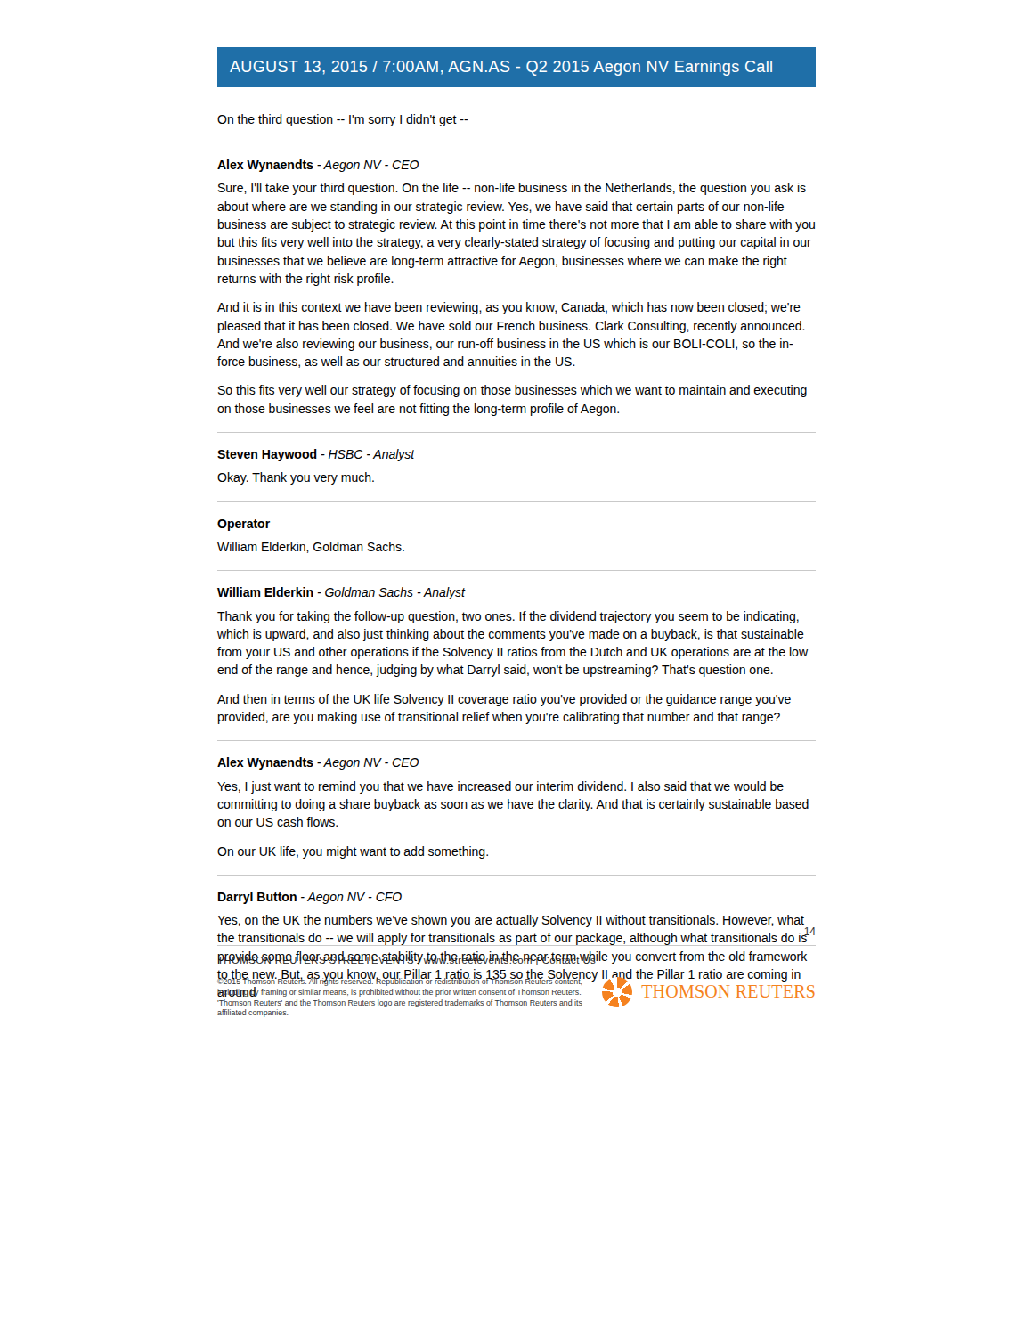AUGUST 13, 2015 / 7:00AM, AGN.AS - Q2 2015 Aegon NV Earnings Call
On the third question -- I'm sorry I didn't get --
Alex Wynaendts - Aegon NV - CEO
Sure, I'll take your third question. On the life -- non-life business in the Netherlands, the question you ask is about where are we standing in our strategic review. Yes, we have said that certain parts of our non-life business are subject to strategic review. At this point in time there's not more that I am able to share with you but this fits very well into the strategy, a very clearly-stated strategy of focusing and putting our capital in our businesses that we believe are long-term attractive for Aegon, businesses where we can make the right returns with the right risk profile.
And it is in this context we have been reviewing, as you know, Canada, which has now been closed; we're pleased that it has been closed. We have sold our French business. Clark Consulting, recently announced. And we're also reviewing our business, our run-off business in the US which is our BOLI-COLI, so the in-force business, as well as our structured and annuities in the US.
So this fits very well our strategy of focusing on those businesses which we want to maintain and executing on those businesses we feel are not fitting the long-term profile of Aegon.
Steven Haywood - HSBC - Analyst
Okay. Thank you very much.
Operator
William Elderkin, Goldman Sachs.
William Elderkin - Goldman Sachs - Analyst
Thank you for taking the follow-up question, two ones. If the dividend trajectory you seem to be indicating, which is upward, and also just thinking about the comments you've made on a buyback, is that sustainable from your US and other operations if the Solvency II ratios from the Dutch and UK operations are at the low end of the range and hence, judging by what Darryl said, won't be upstreaming? That's question one.
And then in terms of the UK life Solvency II coverage ratio you've provided or the guidance range you've provided, are you making use of transitional relief when you're calibrating that number and that range?
Alex Wynaendts - Aegon NV - CEO
Yes, I just want to remind you that we have increased our interim dividend. I also said that we would be committing to doing a share buyback as soon as we have the clarity. And that is certainly sustainable based on our US cash flows.
On our UK life, you might want to add something.
Darryl Button - Aegon NV - CFO
Yes, on the UK the numbers we've shown you are actually Solvency II without transitionals. However, what the transitionals do -- we will apply for transitionals as part of our package, although what transitionals do is provide some floor and some stability to the ratio in the near term while you convert from the old framework to the new. But, as you know, our Pillar 1 ratio is 135 so the Solvency II and the Pillar 1 ratio are coming in around
14
THOMSON REUTERS STREETEVENTS | www.streetevents.com | Contact Us
©2015 Thomson Reuters. All rights reserved. Republication or redistribution of Thomson Reuters content, including by framing or similar means, is prohibited without the prior written consent of Thomson Reuters. 'Thomson Reuters' and the Thomson Reuters logo are registered trademarks of Thomson Reuters and its affiliated companies.
THOMSON REUTERS